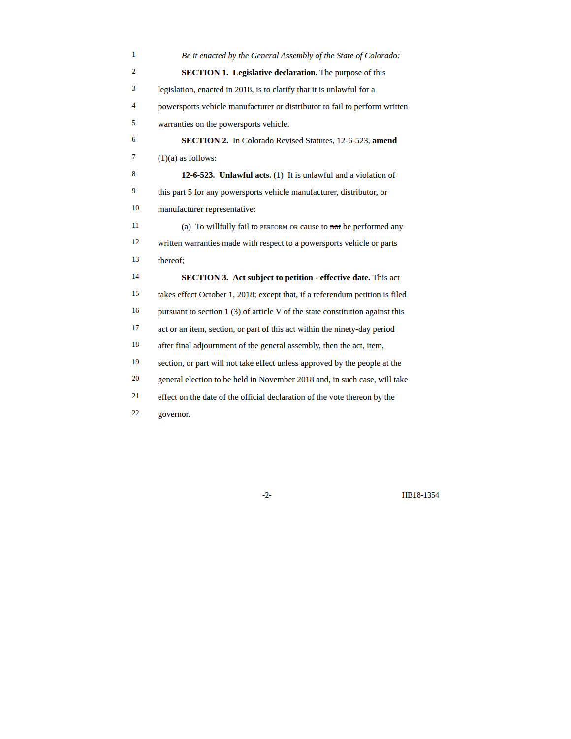1
Be it enacted by the General Assembly of the State of Colorado:
2
SECTION 1. Legislative declaration. The purpose of this
3
legislation, enacted in 2018, is to clarify that it is unlawful for a
4
powersports vehicle manufacturer or distributor to fail to perform written
5
warranties on the powersports vehicle.
6
SECTION 2. In Colorado Revised Statutes, 12-6-523, amend
7
(1)(a) as follows:
8
12-6-523. Unlawful acts. (1) It is unlawful and a violation of
9
this part 5 for any powersports vehicle manufacturer, distributor, or
10
manufacturer representative:
11
(a) To willfully fail to perform or cause to not be performed any
12
written warranties made with respect to a powersports vehicle or parts
13
thereof;
14
SECTION 3. Act subject to petition - effective date. This act
15
takes effect October 1, 2018; except that, if a referendum petition is filed
16
pursuant to section 1 (3) of article V of the state constitution against this
17
act or an item, section, or part of this act within the ninety-day period
18
after final adjournment of the general assembly, then the act, item,
19
section, or part will not take effect unless approved by the people at the
20
general election to be held in November 2018 and, in such case, will take
21
effect on the date of the official declaration of the vote thereon by the
22
governor.
-2-
HB18-1354